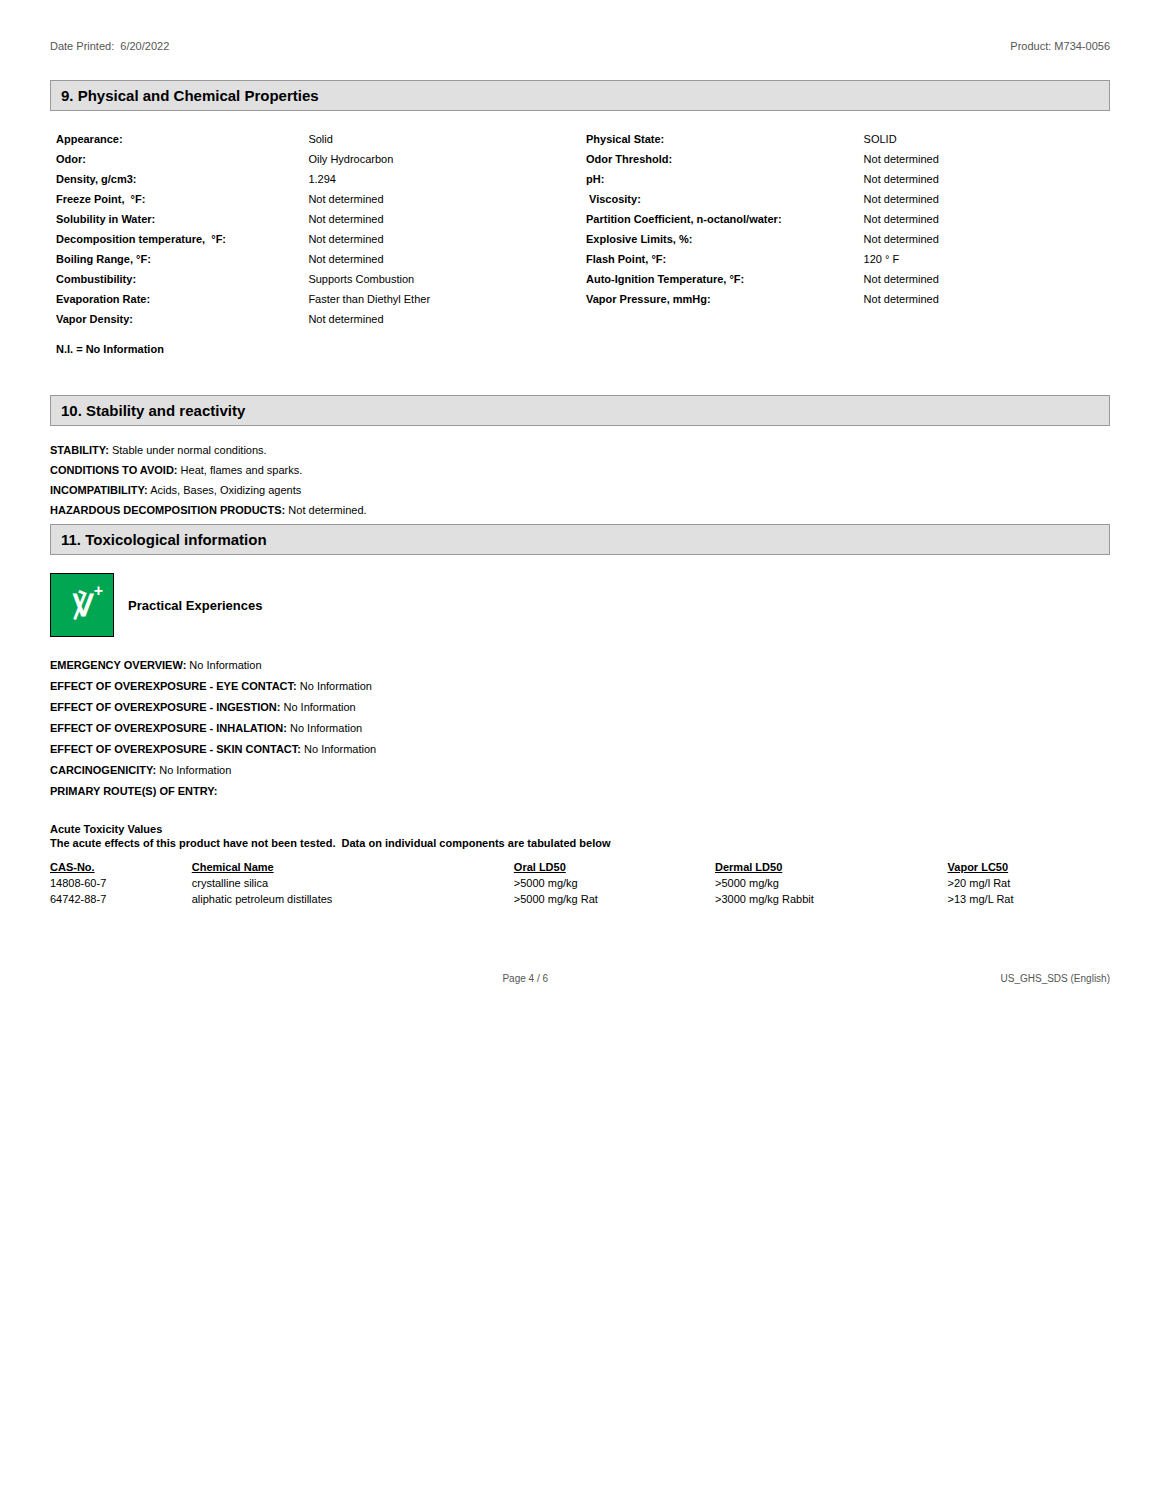Date Printed: 6/20/2022
Product: M734-0056
9. Physical and Chemical Properties
| Appearance: | Solid | Physical State: | SOLID |
| Odor: | Oily Hydrocarbon | Odor Threshold: | Not determined |
| Density, g/cm3: | 1.294 | pH: | Not determined |
| Freeze Point, °F: | Not determined | Viscosity: | Not determined |
| Solubility in Water: | Not determined | Partition Coefficient, n-octanol/water: | Not determined |
| Decomposition temperature, °F: | Not determined | Explosive Limits, %: | Not determined |
| Boiling Range, °F: | Not determined | Flash Point, °F: | 120 ° F |
| Combustibility: | Supports Combustion | Auto-Ignition Temperature, °F: | Not determined |
| Evaporation Rate: | Faster than Diethyl Ether | Vapor Pressure, mmHg: | Not determined |
| Vapor Density: | Not determined | | |
N.I. = No Information
10. Stability and reactivity
STABILITY: Stable under normal conditions.
CONDITIONS TO AVOID: Heat, flames and sparks.
INCOMPATIBILITY: Acids, Bases, Oxidizing agents
HAZARDOUS DECOMPOSITION PRODUCTS: Not determined.
11. Toxicological information
℣ +
Practical Experiences
EMERGENCY OVERVIEW: No Information
EFFECT OF OVEREXPOSURE - EYE CONTACT: No Information
EFFECT OF OVEREXPOSURE - INGESTION: No Information
EFFECT OF OVEREXPOSURE - INHALATION: No Information
EFFECT OF OVEREXPOSURE - SKIN CONTACT: No Information
CARCINOGENICITY: No Information
PRIMARY ROUTE(S) OF ENTRY:
Acute Toxicity Values
The acute effects of this product have not been tested. Data on individual components are tabulated below
| CAS-No. | Chemical Name | Oral LD50 | Dermal LD50 | Vapor LC50 |
| --- | --- | --- | --- | --- |
| 14808-60-7 | crystalline silica | >5000 mg/kg | >5000 mg/kg | >20 mg/l Rat |
| 64742-88-7 | aliphatic petroleum distillates | >5000 mg/kg Rat | >3000 mg/kg Rabbit | >13 mg/L Rat |
Page 4 / 6
US_GHS_SDS (English)